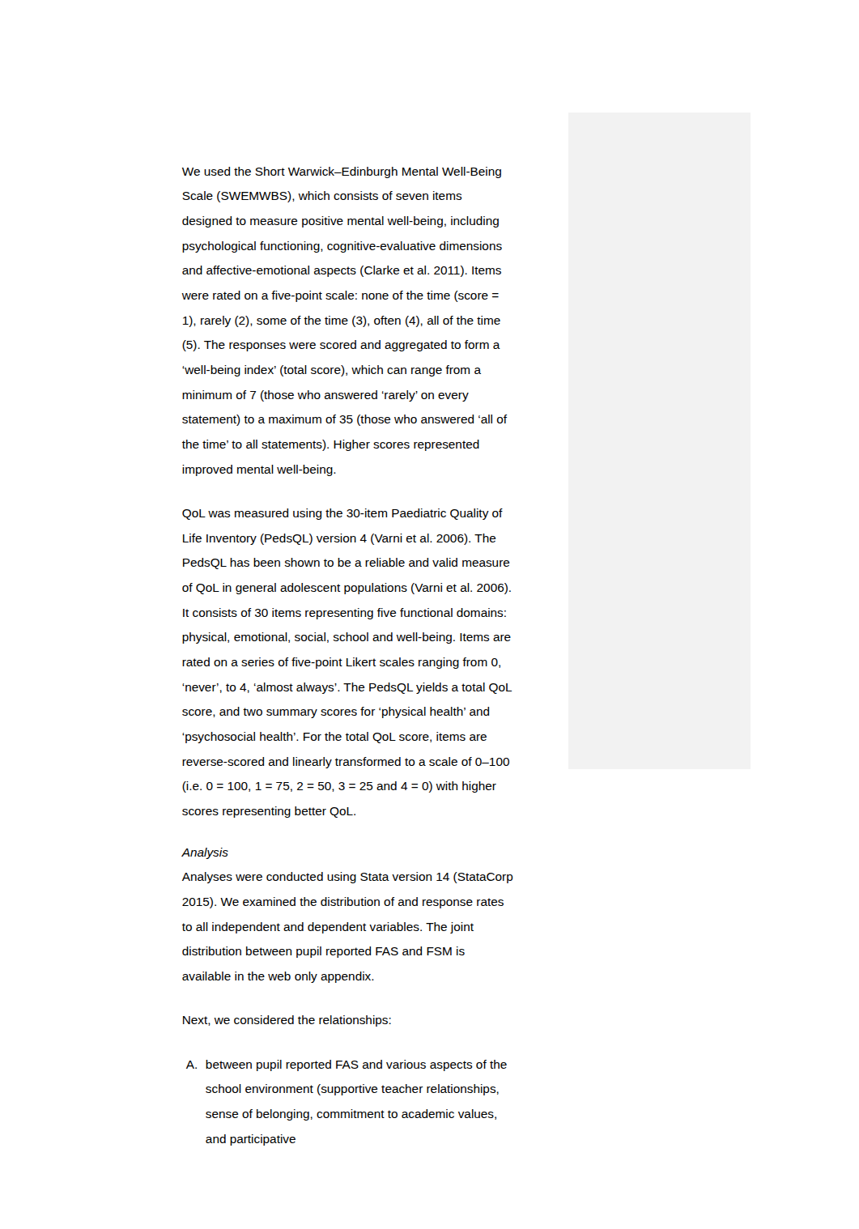We used the Short Warwick–Edinburgh Mental Well-Being Scale (SWEMWBS), which consists of seven items designed to measure positive mental well-being, including psychological functioning, cognitive-evaluative dimensions and affective-emotional aspects (Clarke et al. 2011). Items were rated on a five-point scale: none of the time (score = 1), rarely (2), some of the time (3), often (4), all of the time (5). The responses were scored and aggregated to form a ‘well-being index’ (total score), which can range from a minimum of 7 (those who answered ‘rarely’ on every statement) to a maximum of 35 (those who answered ‘all of the time’ to all statements). Higher scores represented improved mental well-being.
QoL was measured using the 30-item Paediatric Quality of Life Inventory (PedsQL) version 4 (Varni et al. 2006). The PedsQL has been shown to be a reliable and valid measure of QoL in general adolescent populations (Varni et al. 2006). It consists of 30 items representing five functional domains: physical, emotional, social, school and well-being. Items are rated on a series of five-point Likert scales ranging from 0, ‘never’, to 4, ‘almost always’. The PedsQL yields a total QoL score, and two summary scores for ‘physical health’ and ‘psychosocial health’. For the total QoL score, items are reverse-scored and linearly transformed to a scale of 0–100 (i.e. 0 = 100, 1 = 75, 2 = 50, 3 = 25 and 4 = 0) with higher scores representing better QoL.
Analysis
Analyses were conducted using Stata version 14 (StataCorp 2015). We examined the distribution of and response rates to all independent and dependent variables. The joint distribution between pupil reported FAS and FSM is available in the web only appendix.
Next, we considered the relationships:
between pupil reported FAS and various aspects of the school environment (supportive teacher relationships, sense of belonging, commitment to academic values, and participative